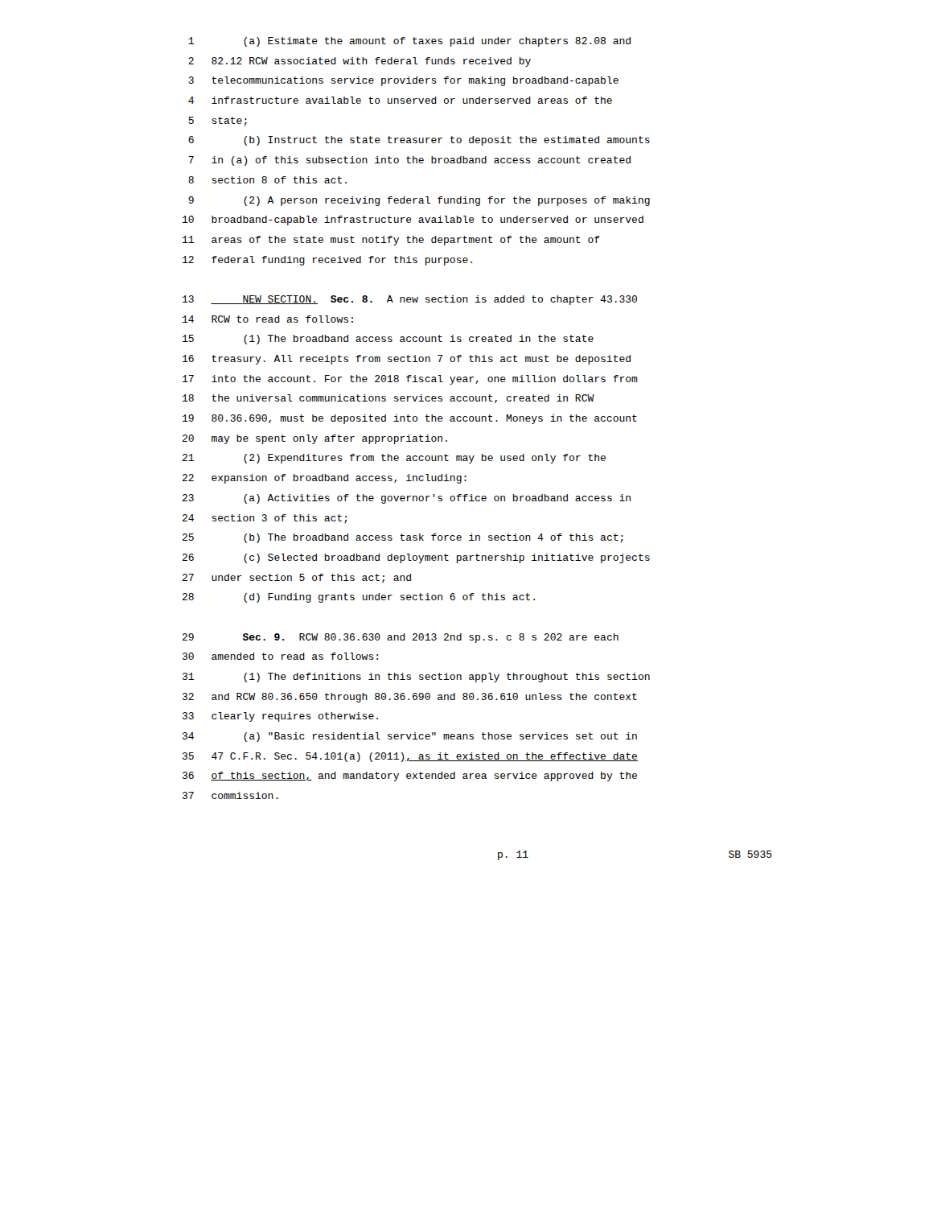1 (a) Estimate the amount of taxes paid under chapters 82.08 and
282.12 RCW associated with federal funds received by
3 telecommunications service providers for making broadband-capable
4 infrastructure available to unserved or underserved areas of the
5 state;
6 (b) Instruct the state treasurer to deposit the estimated amounts
7 in (a) of this subsection into the broadband access account created
8 section 8 of this act.
9 (2) A person receiving federal funding for the purposes of making
10 broadband-capable infrastructure available to underserved or unserved
11 areas of the state must notify the department of the amount of
12 federal funding received for this purpose.
13 NEW SECTION. Sec. 8. A new section is added to chapter 43.330
14 RCW to read as follows:
15 (1) The broadband access account is created in the state
16 treasury. All receipts from section 7 of this act must be deposited
17 into the account. For the 2018 fiscal year, one million dollars from
18 the universal communications services account, created in RCW
1980.36.690, must be deposited into the account. Moneys in the account
20 may be spent only after appropriation.
21 (2) Expenditures from the account may be used only for the
22 expansion of broadband access, including:
23 (a) Activities of the governor's office on broadband access in
24 section 3 of this act;
25 (b) The broadband access task force in section 4 of this act;
26 (c) Selected broadband deployment partnership initiative projects
27 under section 5 of this act; and
28 (d) Funding grants under section 6 of this act.
29 Sec. 9. RCW 80.36.630 and 2013 2nd sp.s. c 8 s 202 are each
30 amended to read as follows:
31 (1) The definitions in this section apply throughout this section
32 and RCW 80.36.650 through 80.36.690 and 80.36.610 unless the context
33 clearly requires otherwise.
34 (a) "Basic residential service" means those services set out in
3547 C.F.R. Sec. 54.101(a) (2011), as it existed on the effective date
36 of this section, and mandatory extended area service approved by the
37 commission.
p. 11 SB 5935